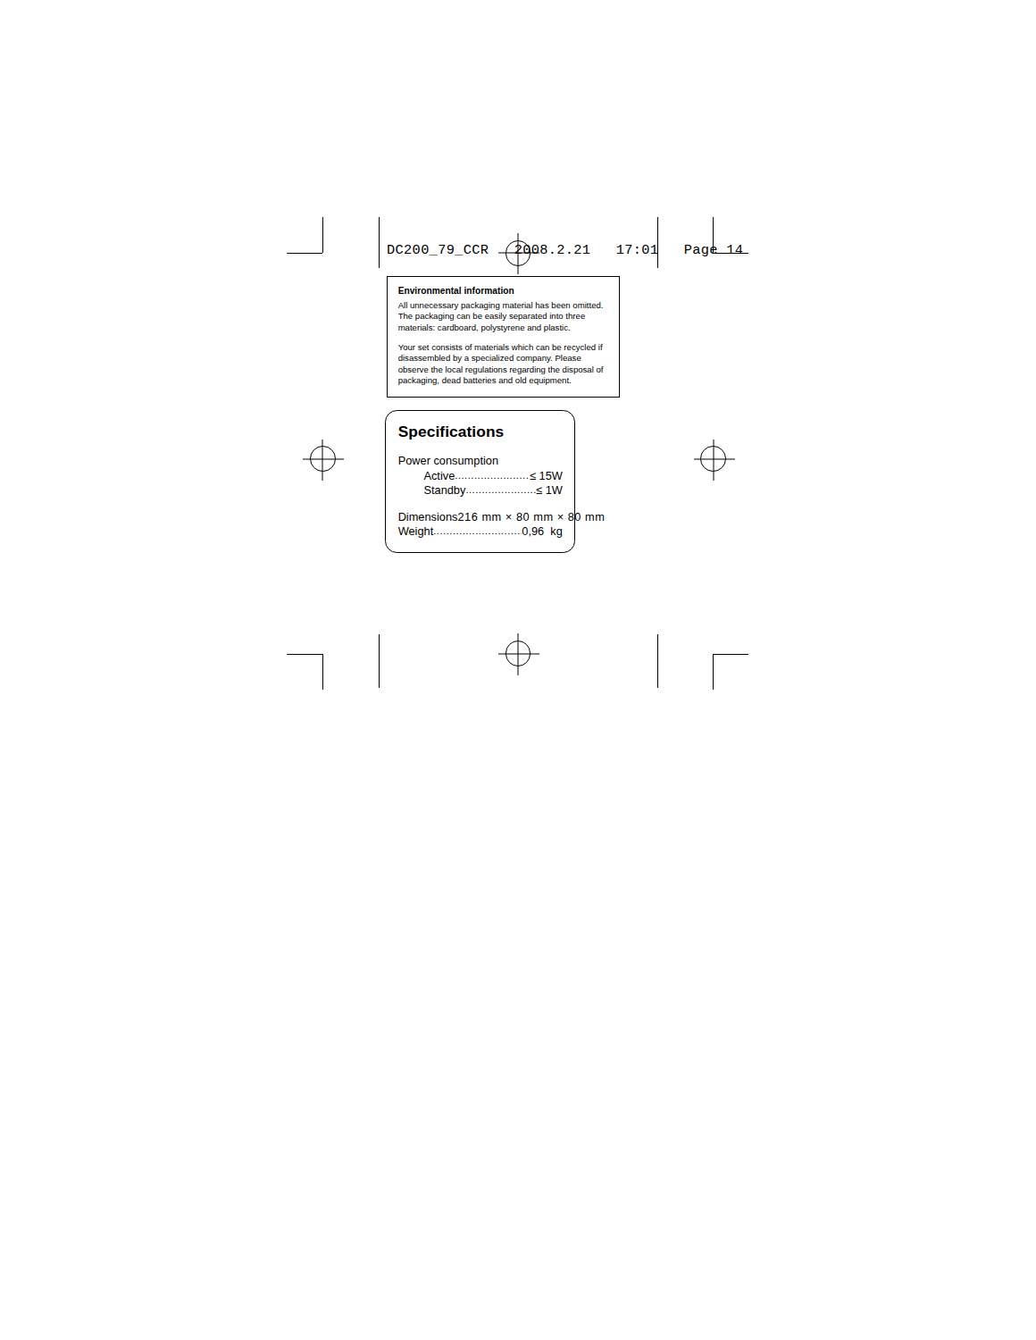DC200_79_CCR 2008.2.21 17:01 Page 14
Environmental information
All unnecessary packaging material has been omitted. The packaging can be easily separated into three materials: cardboard, polystyrene and plastic.
Your set consists of materials which can be recycled if disassembled by a specialized company. Please observe the local regulations regarding the disposal of packaging, dead batteries and old equipment.
Specifications
Power consumption
Active .................................................................................................. ≤ 15W
Standby .................................................................................................. ≤ 1W
Dimensions ......... 216 mm × 80 mm × 80 mm
Weight .................................................................................................. 0,96 kg